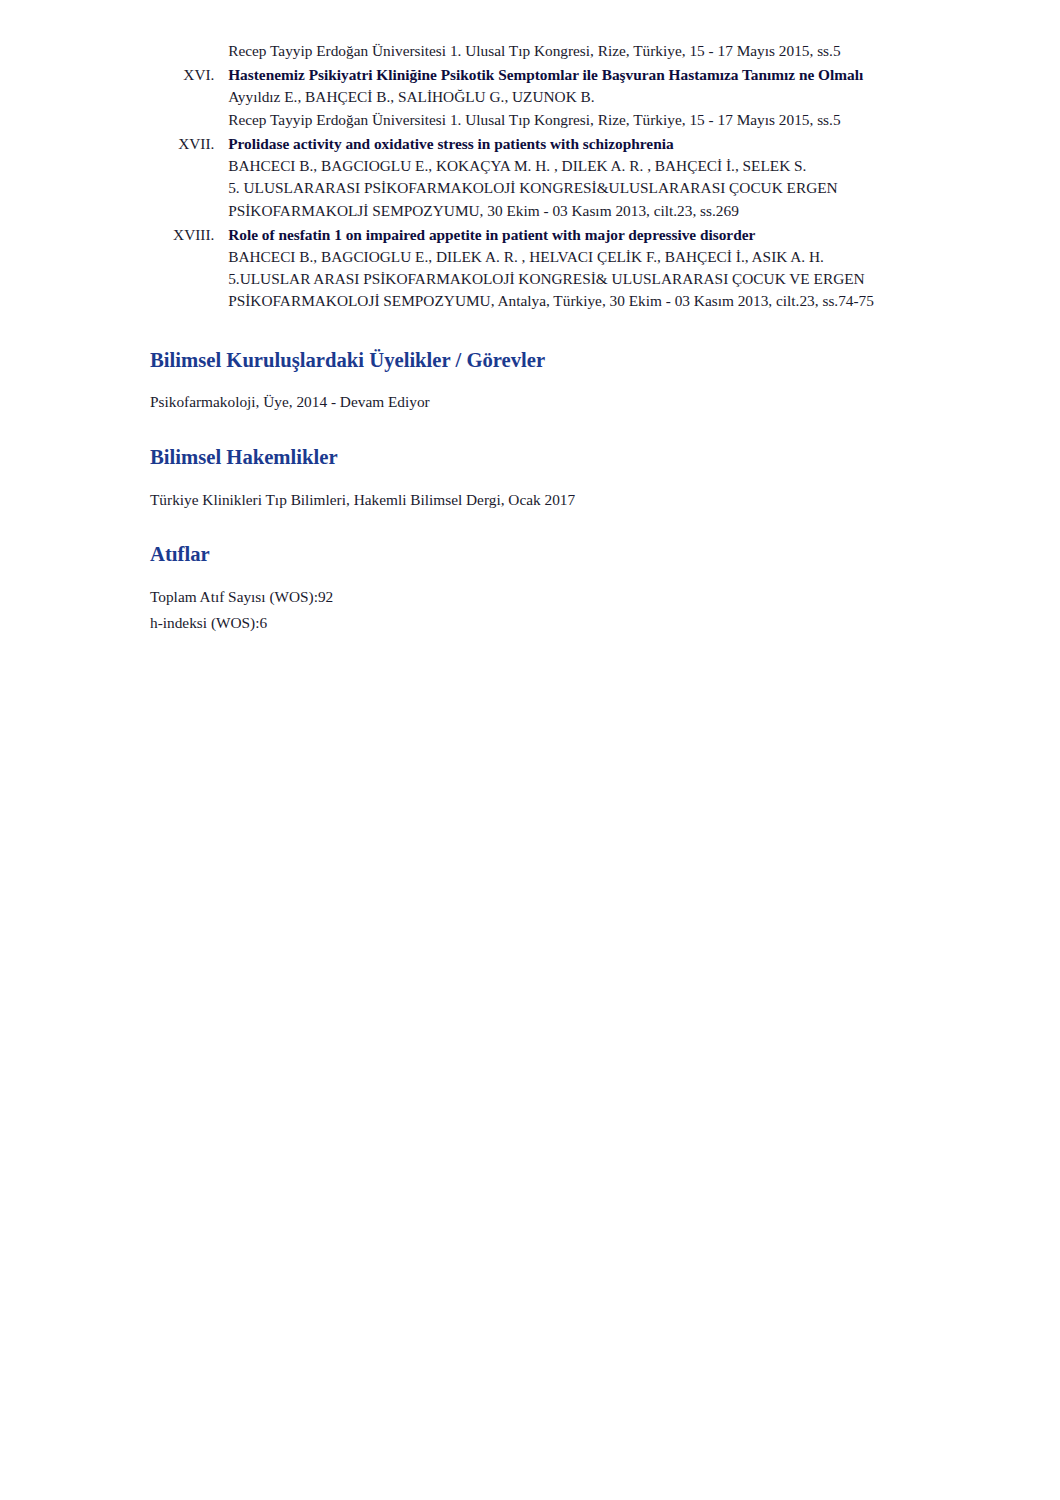Recep Tayyip Erdoğan Üniversitesi 1. Ulusal Tıp Kongresi, Rize, Türkiye, 15 - 17 Mayıs 2015, ss.5
XVI. Hastenemiz Psikiyatri Kliniğine Psikotik Semptomlar ile Başvuran Hastamıza Tanımız ne Olmalı Ayyıldız E., BAHÇECİ B., SALİHOĞLU G., UZUNOK B. Recep Tayyip Erdoğan Üniversitesi 1. Ulusal Tıp Kongresi, Rize, Türkiye, 15 - 17 Mayıs 2015, ss.5
XVII. Prolidase activity and oxidative stress in patients with schizophrenia BAHCECI B., BAGCIOGLU E., KOKAÇYA M. H. , DILEK A. R. , BAHÇECİ İ., SELEK S. 5. ULUSLARARASI PSİKOFARMAKOLOJİ KONGRESİ&ULUSLARARASI ÇOCUK ERGEN PSİKOFARMAKOLJİ SEMPOZYUMU, 30 Ekim - 03 Kasım 2013, cilt.23, ss.269
XVIII. Role of nesfatin 1 on impaired appetite in patient with major depressive disorder BAHCECI B., BAGCIOGLU E., DILEK A. R. , HELVACI ÇELİK F., BAHÇECİ İ., ASIK A. H. 5.ULUSLAR ARASI PSİKOFARMAKOLOJİ KONGRESİ& ULUSLARARASI ÇOCUK VE ERGEN PSİKOFARMAKOLOJİ SEMPOZYUMU, Antalya, Türkiye, 30 Ekim - 03 Kasım 2013, cilt.23, ss.74-75
Bilimsel Kuruluşlardaki Üyelikler / Görevler
Psikofarmakoloji, Üye, 2014 - Devam Ediyor
Bilimsel Hakemlikler
Türkiye Klinikleri Tıp Bilimleri, Hakemli Bilimsel Dergi, Ocak 2017
Atıflar
Toplam Atıf Sayısı (WOS):92
h-indeksi (WOS):6